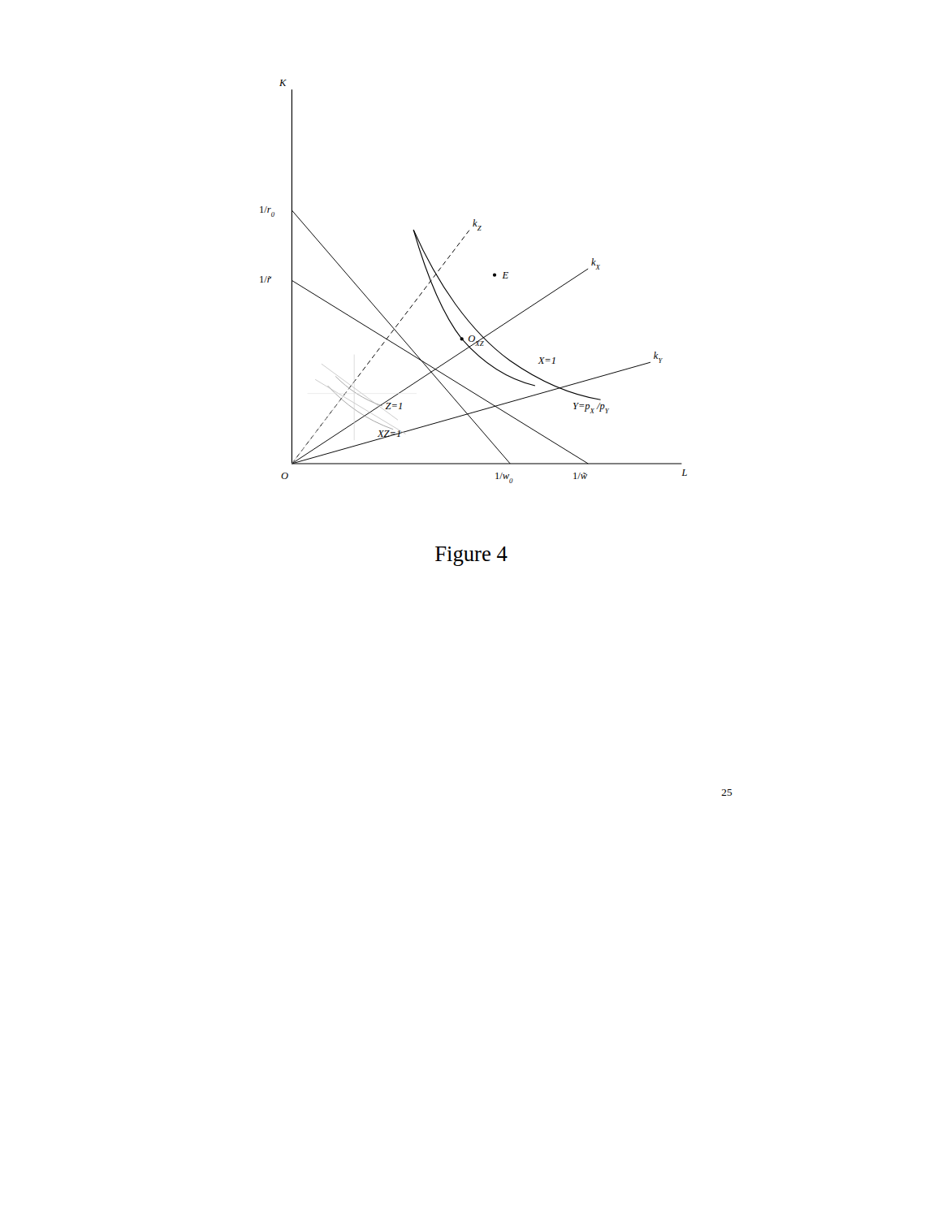K L O 1/r0 1/r̃ 1/w0 1/w̃ kZ kX kY E OXZ X=1 Y=pX /pY Z=1 XZ=1
Figure 4
25